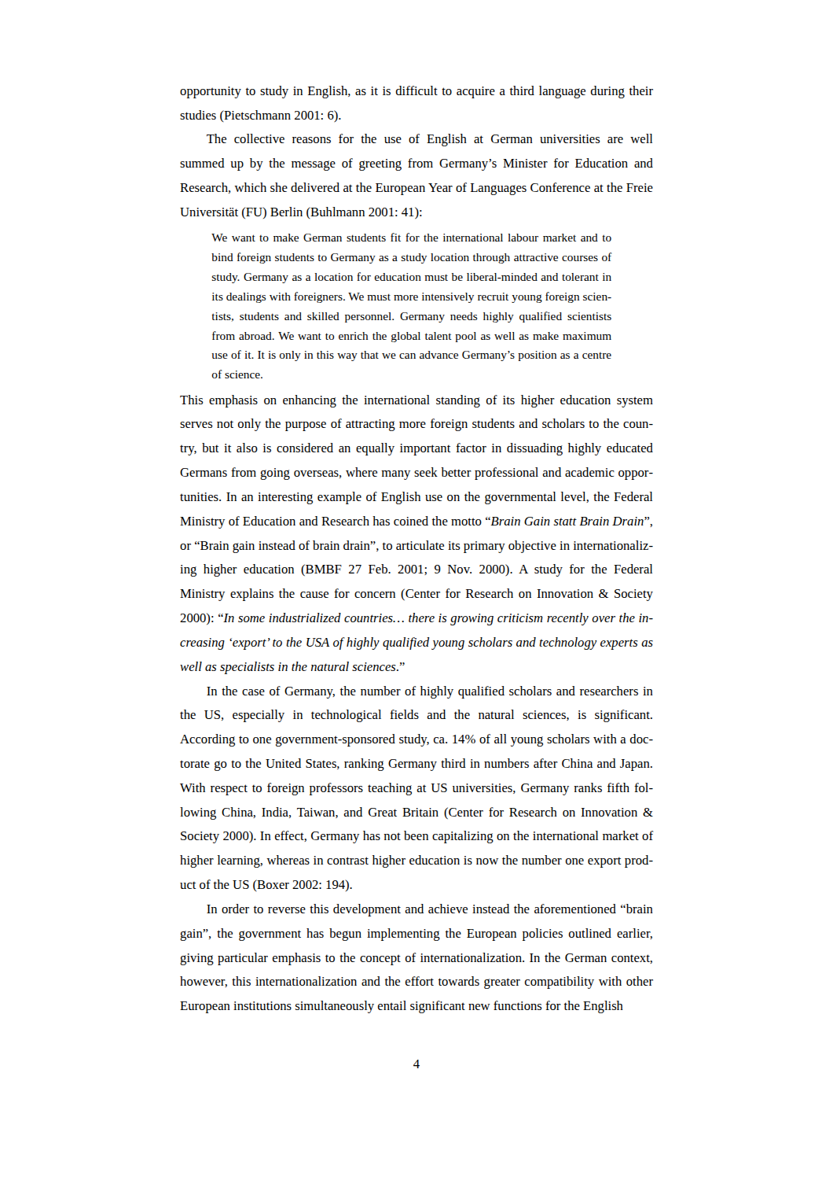opportunity to study in English, as it is difficult to acquire a third language during their studies (Pietschmann 2001: 6).
The collective reasons for the use of English at German universities are well summed up by the message of greeting from Germany’s Minister for Education and Research, which she delivered at the European Year of Languages Conference at the Freie Universität (FU) Berlin (Buhlmann 2001: 41):
We want to make German students fit for the international labour market and to bind foreign students to Germany as a study location through attractive courses of study. Germany as a location for education must be liberal-minded and tolerant in its dealings with foreigners. We must more intensively recruit young foreign scientists, students and skilled personnel. Germany needs highly qualified scientists from abroad. We want to enrich the global talent pool as well as make maximum use of it. It is only in this way that we can advance Germany’s position as a centre of science.
This emphasis on enhancing the international standing of its higher education system serves not only the purpose of attracting more foreign students and scholars to the country, but it also is considered an equally important factor in dissuading highly educated Germans from going overseas, where many seek better professional and academic opportunities. In an interesting example of English use on the governmental level, the Federal Ministry of Education and Research has coined the motto “Brain Gain statt Brain Drain”, or “Brain gain instead of brain drain”, to articulate its primary objective in internationalizing higher education (BMBF 27 Feb. 2001; 9 Nov. 2000). A study for the Federal Ministry explains the cause for concern (Center for Research on Innovation & Society 2000): “In some industrialized countries… there is growing criticism recently over the increasing ‘export’ to the USA of highly qualified young scholars and technology experts as well as specialists in the natural sciences.”
In the case of Germany, the number of highly qualified scholars and researchers in the US, especially in technological fields and the natural sciences, is significant. According to one government-sponsored study, ca. 14% of all young scholars with a doctorate go to the United States, ranking Germany third in numbers after China and Japan. With respect to foreign professors teaching at US universities, Germany ranks fifth following China, India, Taiwan, and Great Britain (Center for Research on Innovation & Society 2000). In effect, Germany has not been capitalizing on the international market of higher learning, whereas in contrast higher education is now the number one export product of the US (Boxer 2002: 194).
In order to reverse this development and achieve instead the aforementioned “brain gain”, the government has begun implementing the European policies outlined earlier, giving particular emphasis to the concept of internationalization. In the German context, however, this internationalization and the effort towards greater compatibility with other European institutions simultaneously entail significant new functions for the English
4